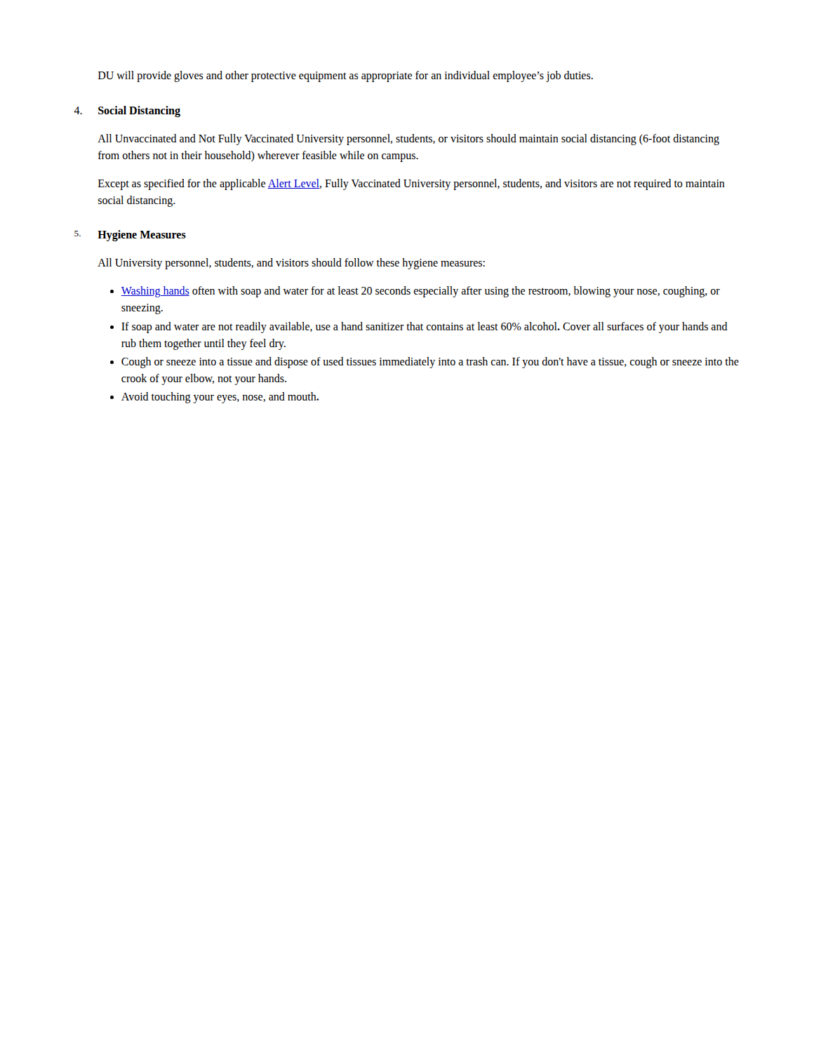DU will provide gloves and other protective equipment as appropriate for an individual employee’s job duties.
Social Distancing
All Unvaccinated and Not Fully Vaccinated University personnel, students, or visitors should maintain social distancing (6-foot distancing from others not in their household) wherever feasible while on campus.
Except as specified for the applicable Alert Level, Fully Vaccinated University personnel, students, and visitors are not required to maintain social distancing.
Hygiene Measures
All University personnel, students, and visitors should follow these hygiene measures:
Washing hands often with soap and water for at least 20 seconds especially after using the restroom, blowing your nose, coughing, or sneezing.
If soap and water are not readily available, use a hand sanitizer that contains at least 60% alcohol. Cover all surfaces of your hands and rub them together until they feel dry.
Cough or sneeze into a tissue and dispose of used tissues immediately into a trash can. If you don't have a tissue, cough or sneeze into the crook of your elbow, not your hands.
Avoid touching your eyes, nose, and mouth.